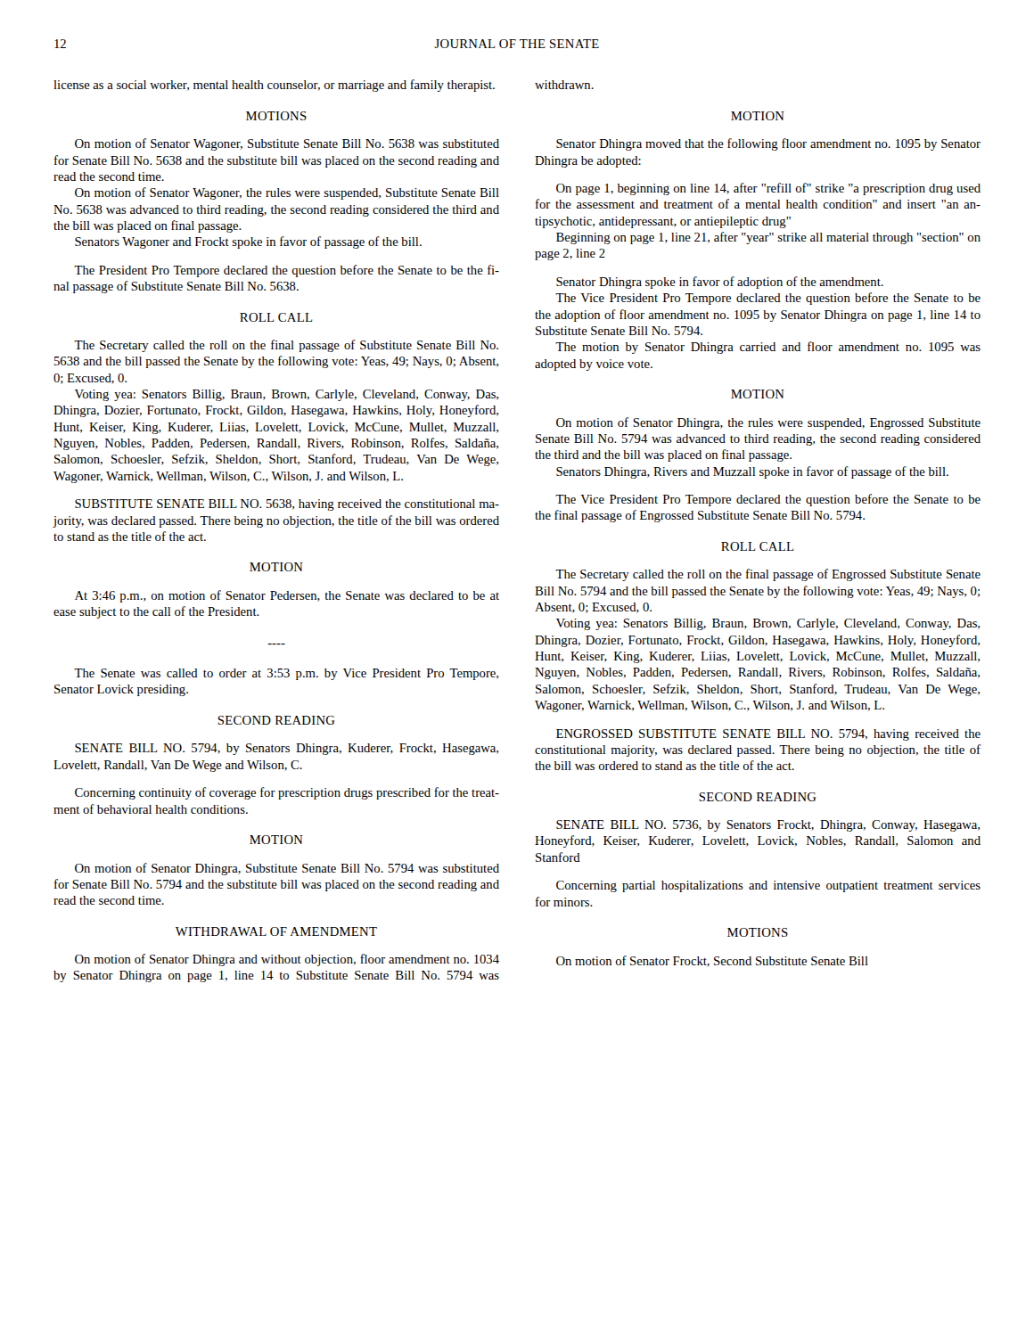12
JOURNAL OF THE SENATE
license as a social worker, mental health counselor, or marriage and family therapist.
MOTIONS
On motion of Senator Wagoner, Substitute Senate Bill No. 5638 was substituted for Senate Bill No. 5638 and the substitute bill was placed on the second reading and read the second time.
On motion of Senator Wagoner, the rules were suspended, Substitute Senate Bill No. 5638 was advanced to third reading, the second reading considered the third and the bill was placed on final passage.
Senators Wagoner and Frockt spoke in favor of passage of the bill.
The President Pro Tempore declared the question before the Senate to be the final passage of Substitute Senate Bill No. 5638.
ROLL CALL
The Secretary called the roll on the final passage of Substitute Senate Bill No. 5638 and the bill passed the Senate by the following vote: Yeas, 49; Nays, 0; Absent, 0; Excused, 0.
Voting yea: Senators Billig, Braun, Brown, Carlyle, Cleveland, Conway, Das, Dhingra, Dozier, Fortunato, Frockt, Gildon, Hasegawa, Hawkins, Holy, Honeyford, Hunt, Keiser, King, Kuderer, Liias, Lovelett, Lovick, McCune, Mullet, Muzzall, Nguyen, Nobles, Padden, Pedersen, Randall, Rivers, Robinson, Rolfes, Saldaña, Salomon, Schoesler, Sefzik, Sheldon, Short, Stanford, Trudeau, Van De Wege, Wagoner, Warnick, Wellman, Wilson, C., Wilson, J. and Wilson, L.
SUBSTITUTE SENATE BILL NO. 5638, having received the constitutional majority, was declared passed. There being no objection, the title of the bill was ordered to stand as the title of the act.
MOTION
At 3:46 p.m., on motion of Senator Pedersen, the Senate was declared to be at ease subject to the call of the President.
----
The Senate was called to order at 3:53 p.m. by Vice President Pro Tempore, Senator Lovick presiding.
SECOND READING
SENATE BILL NO. 5794, by Senators Dhingra, Kuderer, Frockt, Hasegawa, Lovelett, Randall, Van De Wege and Wilson, C.
Concerning continuity of coverage for prescription drugs prescribed for the treatment of behavioral health conditions.
MOTION
On motion of Senator Dhingra, Substitute Senate Bill No. 5794 was substituted for Senate Bill No. 5794 and the substitute bill was placed on the second reading and read the second time.
WITHDRAWAL OF AMENDMENT
On motion of Senator Dhingra and without objection, floor amendment no. 1034 by Senator Dhingra on page 1, line 14 to Substitute Senate Bill No. 5794 was withdrawn.
MOTION
Senator Dhingra moved that the following floor amendment no. 1095 by Senator Dhingra be adopted:
On page 1, beginning on line 14, after "refill of" strike "a prescription drug used for the assessment and treatment of a mental health condition" and insert "an antipsychotic, antidepressant, or antiepileptic drug"
Beginning on page 1, line 21, after "year" strike all material through "section" on page 2, line 2
Senator Dhingra spoke in favor of adoption of the amendment.
The Vice President Pro Tempore declared the question before the Senate to be the adoption of floor amendment no. 1095 by Senator Dhingra on page 1, line 14 to Substitute Senate Bill No. 5794.
The motion by Senator Dhingra carried and floor amendment no. 1095 was adopted by voice vote.
MOTION
On motion of Senator Dhingra, the rules were suspended, Engrossed Substitute Senate Bill No. 5794 was advanced to third reading, the second reading considered the third and the bill was placed on final passage.
Senators Dhingra, Rivers and Muzzall spoke in favor of passage of the bill.
The Vice President Pro Tempore declared the question before the Senate to be the final passage of Engrossed Substitute Senate Bill No. 5794.
ROLL CALL
The Secretary called the roll on the final passage of Engrossed Substitute Senate Bill No. 5794 and the bill passed the Senate by the following vote: Yeas, 49; Nays, 0; Absent, 0; Excused, 0.
Voting yea: Senators Billig, Braun, Brown, Carlyle, Cleveland, Conway, Das, Dhingra, Dozier, Fortunato, Frockt, Gildon, Hasegawa, Hawkins, Holy, Honeyford, Hunt, Keiser, King, Kuderer, Liias, Lovelett, Lovick, McCune, Mullet, Muzzall, Nguyen, Nobles, Padden, Pedersen, Randall, Rivers, Robinson, Rolfes, Saldaña, Salomon, Schoesler, Sefzik, Sheldon, Short, Stanford, Trudeau, Van De Wege, Wagoner, Warnick, Wellman, Wilson, C., Wilson, J. and Wilson, L.
ENGROSSED SUBSTITUTE SENATE BILL NO. 5794, having received the constitutional majority, was declared passed. There being no objection, the title of the bill was ordered to stand as the title of the act.
SECOND READING
SENATE BILL NO. 5736, by Senators Frockt, Dhingra, Conway, Hasegawa, Honeyford, Keiser, Kuderer, Lovelett, Lovick, Nobles, Randall, Salomon and Stanford
Concerning partial hospitalizations and intensive outpatient treatment services for minors.
MOTIONS
On motion of Senator Frockt, Second Substitute Senate Bill